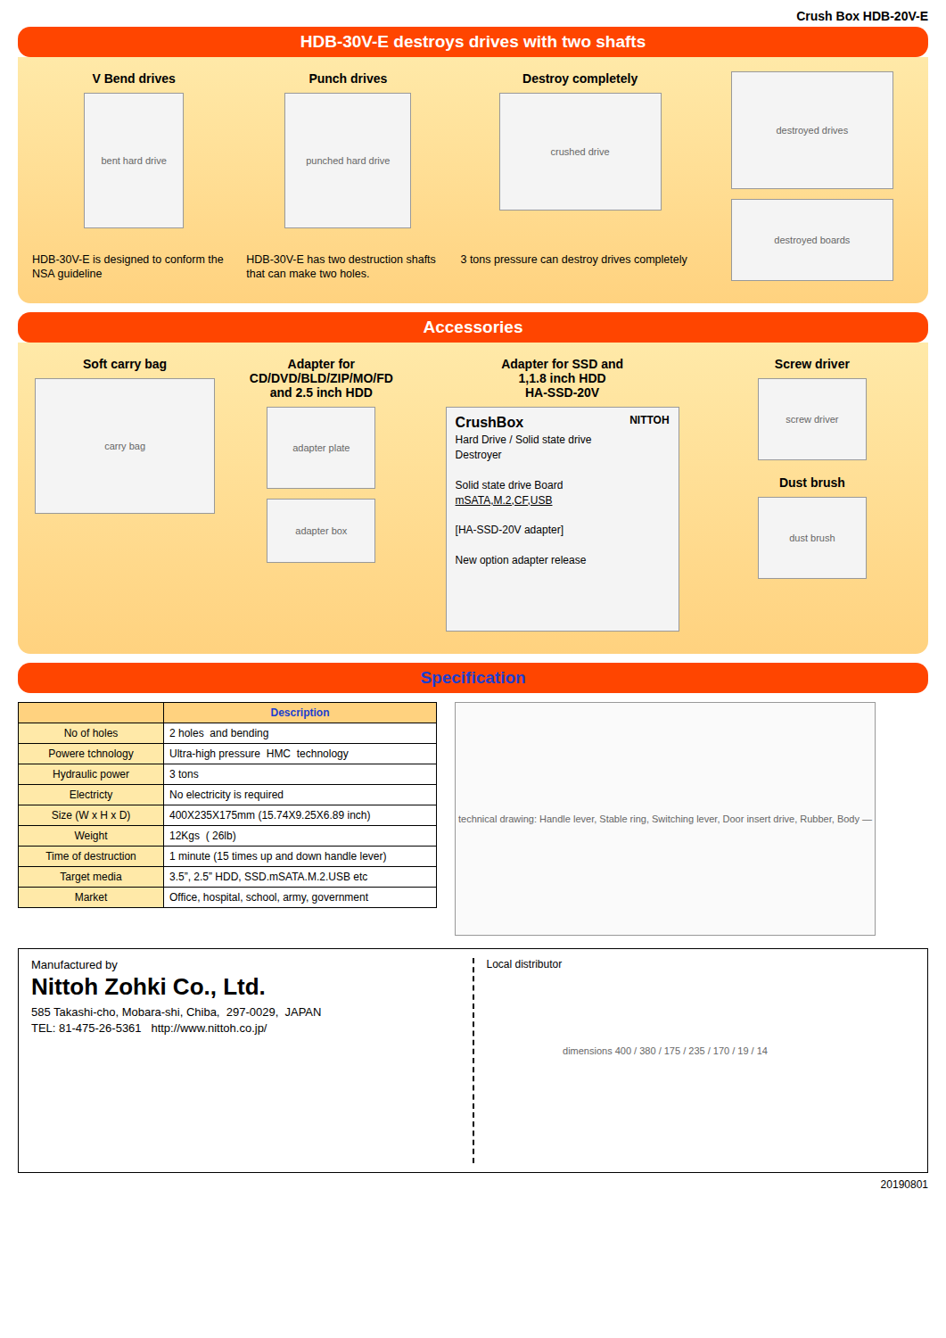Crush Box HDB-20V-E
HDB-30V-E destroys drives with two shafts
| V Bend drives bent hard drive | Punch drives punched hard drive | Destroy completely crushed drive | destroyed drives destroyed boards |
| HDB-30V-E is designed to conform the NSA guideline | HDB-30V-E has two destruction shafts that can make two holes. | 3 tons pressure can destroy drives completely |
Accessories
| Soft carry bag carry bag | Adapter for CD/DVD/BLD/ZIP/MO/FD and 2.5 inch HDD adapter plate adapter box | Adapter for SSD and 1,1.8 inch HDD HA-SSD-20V CrushBox NITTOH Hard Drive / Solid state drive Destroyer Solid state drive Board mSATA,M.2,CF,USB [HA-SSD-20V adapter] New option adapter release | Screw driver screw driver Dust brush dust brush |
Specification
| | Description |
| --- | --- |
| No of holes | 2 holes and bending |
| Powere tchnology | Ultra-high pressure HMC technology |
| Hydraulic power | 3 tons |
| Electricty | No electricity is required |
| Size (W x H x D) | 400X235X175mm (15.74X9.25X6.89 inch) |
| Weight | 12Kgs ( 26lb) |
| Time of destruction | 1 minute (15 times up and down handle lever) |
| Target media | 3.5”, 2.5” HDD, SSD.mSATA.M.2.USB etc |
| Market | Office, hospital, school, army, government |
technical drawing: Handle lever, Stable ring, Switching lever, Door insert drive, Rubber, Body — dimensions 400 / 380 / 175 / 235 / 170 / 19 / 14
Manufactured by
Nittoh Zohki Co., Ltd.
585 Takashi-cho, Mobara-shi, Chiba, 297-0029, JAPAN
TEL: 81-475-26-5361 http://www.nittoh.co.jp/
Local distributor
20190801